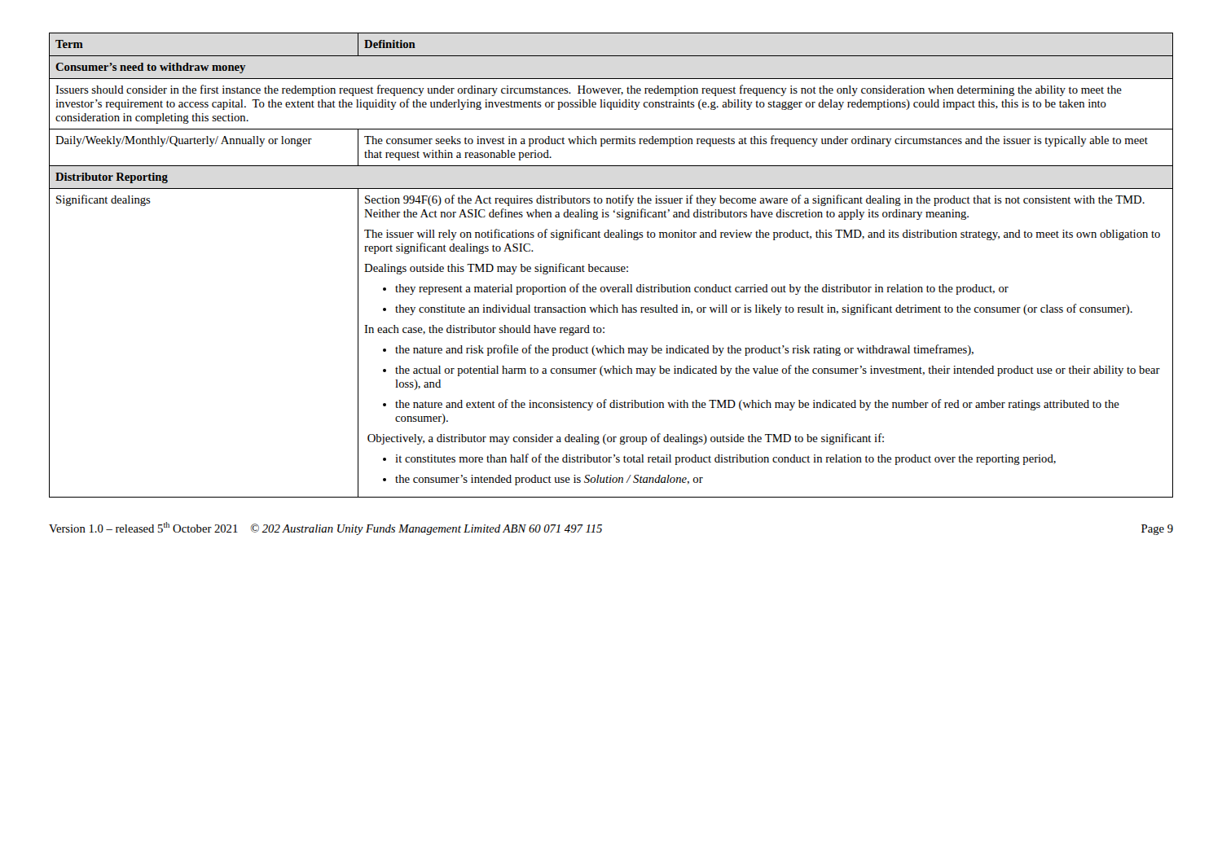| Term | Definition |
| --- | --- |
| Consumer’s need to withdraw money |
| Issuers should consider in the first instance the redemption request frequency under ordinary circumstances. However, the redemption request frequency is not the only consideration when determining the ability to meet the investor’s requirement to access capital. To the extent that the liquidity of the underlying investments or possible liquidity constraints (e.g. ability to stagger or delay redemptions) could impact this, this is to be taken into consideration in completing this section. |
| Daily/Weekly/Monthly/Quarterly/ Annually or longer | The consumer seeks to invest in a product which permits redemption requests at this frequency under ordinary circumstances and the issuer is typically able to meet that request within a reasonable period. |
| Distributor Reporting |
| Significant dealings | Section 994F(6) of the Act requires distributors to notify the issuer if they become aware of a significant dealing in the product that is not consistent with the TMD. Neither the Act nor ASIC defines when a dealing is ‘significant’ and distributors have discretion to apply its ordinary meaning. The issuer will rely on notifications of significant dealings to monitor and review the product, this TMD, and its distribution strategy, and to meet its own obligation to report significant dealings to ASIC. Dealings outside this TMD may be significant because: they represent a material proportion of the overall distribution conduct carried out by the distributor in relation to the product, or they constitute an individual transaction which has resulted in, or will or is likely to result in, significant detriment to the consumer (or class of consumer). In each case, the distributor should have regard to: the nature and risk profile of the product (which may be indicated by the product’s risk rating or withdrawal timeframes), the actual or potential harm to a consumer (which may be indicated by the value of the consumer’s investment, their intended product use or their ability to bear loss), and the nature and extent of the inconsistency of distribution with the TMD (which may be indicated by the number of red or amber ratings attributed to the consumer). Objectively, a distributor may consider a dealing (or group of dealings) outside the TMD to be significant if: it constitutes more than half of the distributor’s total retail product distribution conduct in relation to the product over the reporting period, the consumer’s intended product use is Solution / Standalone , or |
Version 1.0 – released 5th October 2021 © 202 Australian Unity Funds Management Limited ABN 60 071 497 115
Page 9